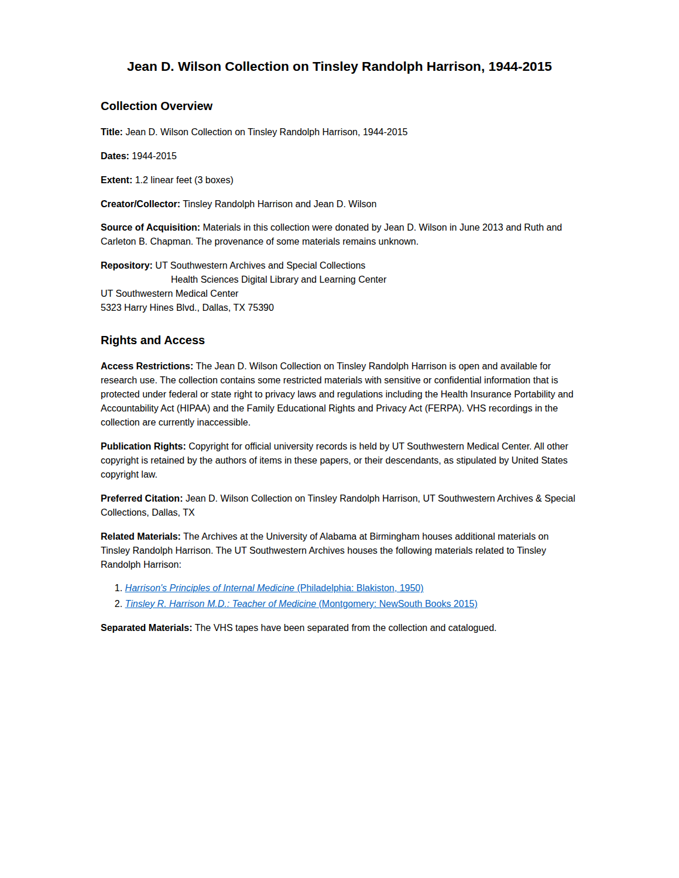Jean D. Wilson Collection on Tinsley Randolph Harrison, 1944-2015
Collection Overview
Title: Jean D. Wilson Collection on Tinsley Randolph Harrison, 1944-2015
Dates: 1944-2015
Extent: 1.2 linear feet (3 boxes)
Creator/Collector: Tinsley Randolph Harrison and Jean D. Wilson
Source of Acquisition: Materials in this collection were donated by Jean D. Wilson in June 2013 and Ruth and Carleton B. Chapman. The provenance of some materials remains unknown.
Repository: UT Southwestern Archives and Special Collections
Health Sciences Digital Library and Learning Center
UT Southwestern Medical Center
5323 Harry Hines Blvd., Dallas, TX 75390
Rights and Access
Access Restrictions: The Jean D. Wilson Collection on Tinsley Randolph Harrison is open and available for research use. The collection contains some restricted materials with sensitive or confidential information that is protected under federal or state right to privacy laws and regulations including the Health Insurance Portability and Accountability Act (HIPAA) and the Family Educational Rights and Privacy Act (FERPA). VHS recordings in the collection are currently inaccessible.
Publication Rights: Copyright for official university records is held by UT Southwestern Medical Center. All other copyright is retained by the authors of items in these papers, or their descendants, as stipulated by United States copyright law.
Preferred Citation: Jean D. Wilson Collection on Tinsley Randolph Harrison, UT Southwestern Archives & Special Collections, Dallas, TX
Related Materials: The Archives at the University of Alabama at Birmingham houses additional materials on Tinsley Randolph Harrison. The UT Southwestern Archives houses the following materials related to Tinsley Randolph Harrison:
Harrison's Principles of Internal Medicine (Philadelphia: Blakiston, 1950)
Tinsley R. Harrison M.D.: Teacher of Medicine (Montgomery: NewSouth Books 2015)
Separated Materials: The VHS tapes have been separated from the collection and catalogued.